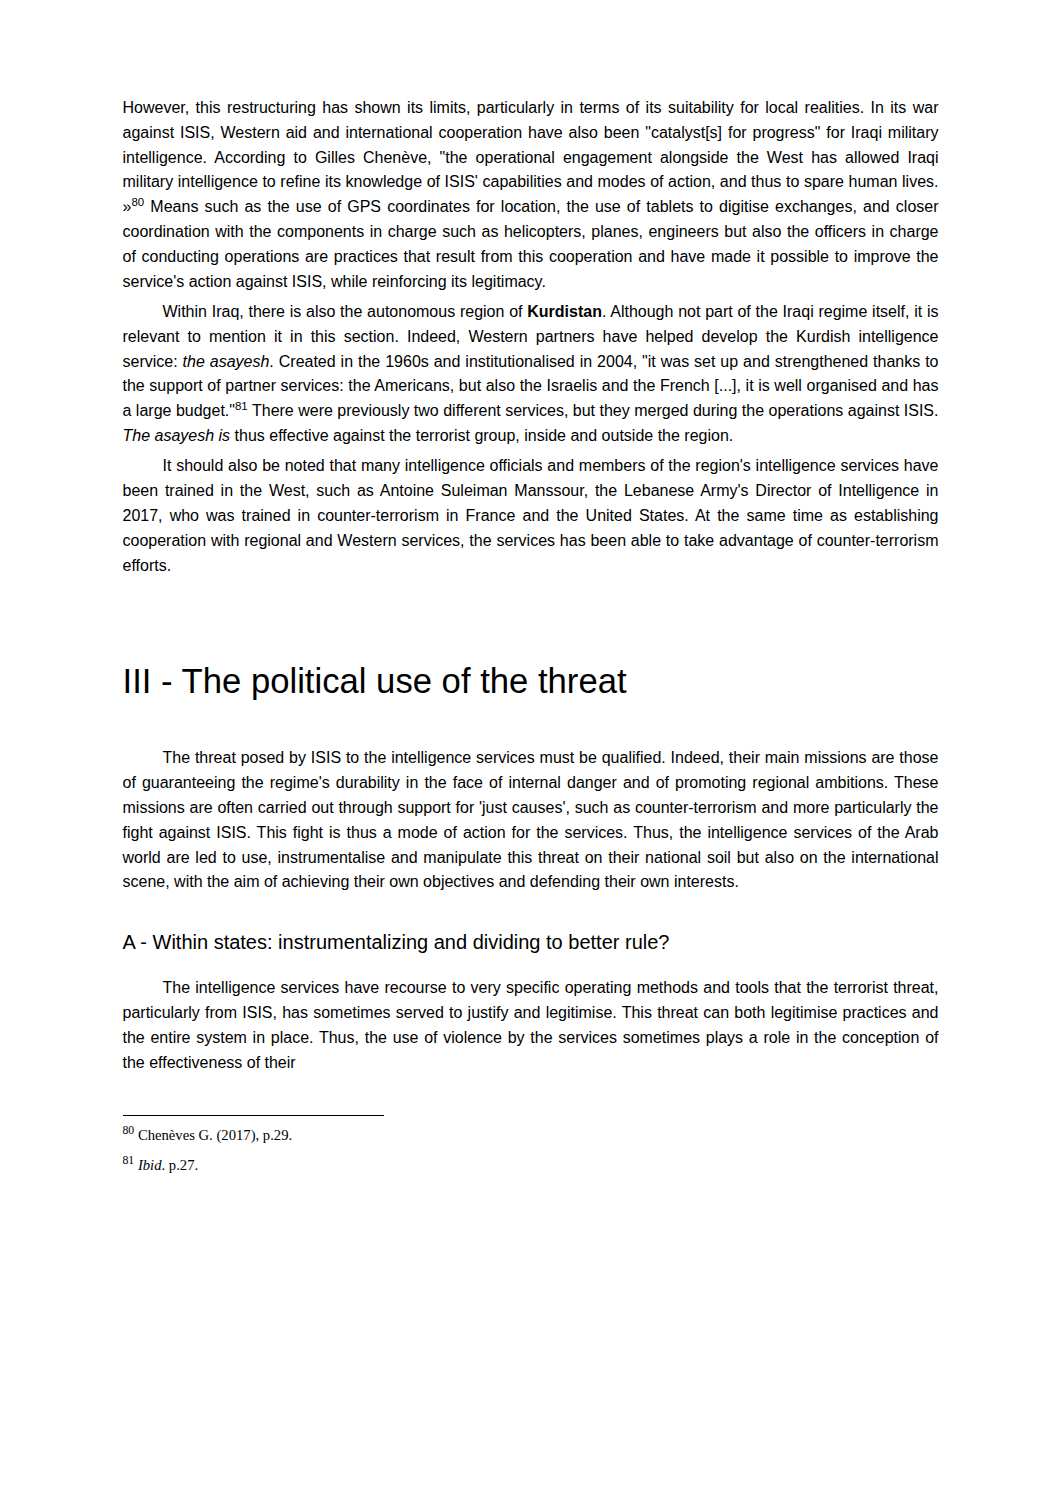However, this restructuring has shown its limits, particularly in terms of its suitability for local realities. In its war against ISIS, Western aid and international cooperation have also been "catalyst[s] for progress" for Iraqi military intelligence. According to Gilles Chenève, "the operational engagement alongside the West has allowed Iraqi military intelligence to refine its knowledge of ISIS' capabilities and modes of action, and thus to spare human lives. »80 Means such as the use of GPS coordinates for location, the use of tablets to digitise exchanges, and closer coordination with the components in charge such as helicopters, planes, engineers but also the officers in charge of conducting operations are practices that result from this cooperation and have made it possible to improve the service's action against ISIS, while reinforcing its legitimacy.
Within Iraq, there is also the autonomous region of Kurdistan. Although not part of the Iraqi regime itself, it is relevant to mention it in this section. Indeed, Western partners have helped develop the Kurdish intelligence service: the asayesh. Created in the 1960s and institutionalised in 2004, "it was set up and strengthened thanks to the support of partner services: the Americans, but also the Israelis and the French [...], it is well organised and has a large budget."81 There were previously two different services, but they merged during the operations against ISIS. The asayesh is thus effective against the terrorist group, inside and outside the region.
It should also be noted that many intelligence officials and members of the region's intelligence services have been trained in the West, such as Antoine Suleiman Manssour, the Lebanese Army's Director of Intelligence in 2017, who was trained in counter-terrorism in France and the United States. At the same time as establishing cooperation with regional and Western services, the services has been able to take advantage of counter-terrorism efforts.
III - The political use of the threat
The threat posed by ISIS to the intelligence services must be qualified. Indeed, their main missions are those of guaranteeing the regime's durability in the face of internal danger and of promoting regional ambitions. These missions are often carried out through support for 'just causes', such as counter-terrorism and more particularly the fight against ISIS. This fight is thus a mode of action for the services. Thus, the intelligence services of the Arab world are led to use, instrumentalise and manipulate this threat on their national soil but also on the international scene, with the aim of achieving their own objectives and defending their own interests.
A - Within states: instrumentalizing and dividing to better rule?
The intelligence services have recourse to very specific operating methods and tools that the terrorist threat, particularly from ISIS, has sometimes served to justify and legitimise. This threat can both legitimise practices and the entire system in place. Thus, the use of violence by the services sometimes plays a role in the conception of the effectiveness of their
80 Chenèves G. (2017), p.29.
81 Ibid. p.27.